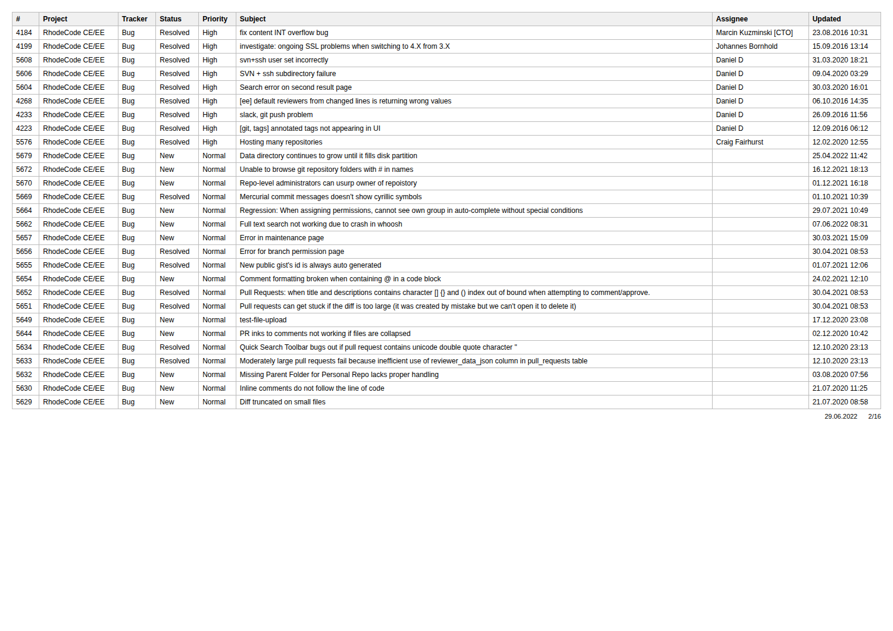| # | Project | Tracker | Status | Priority | Subject | Assignee | Updated |
| --- | --- | --- | --- | --- | --- | --- | --- |
| 4184 | RhodeCode CE/EE | Bug | Resolved | High | fix content INT overflow bug | Marcin Kuzminski [CTO] | 23.08.2016 10:31 |
| 4199 | RhodeCode CE/EE | Bug | Resolved | High | investigate: ongoing SSL problems when switching to 4.X from 3.X | Johannes Bornhold | 15.09.2016 13:14 |
| 5608 | RhodeCode CE/EE | Bug | Resolved | High | svn+ssh user set incorrectly | Daniel D | 31.03.2020 18:21 |
| 5606 | RhodeCode CE/EE | Bug | Resolved | High | SVN + ssh subdirectory failure | Daniel D | 09.04.2020 03:29 |
| 5604 | RhodeCode CE/EE | Bug | Resolved | High | Search error on second result page | Daniel D | 30.03.2020 16:01 |
| 4268 | RhodeCode CE/EE | Bug | Resolved | High | [ee] default reviewers from changed lines is returning wrong values | Daniel D | 06.10.2016 14:35 |
| 4233 | RhodeCode CE/EE | Bug | Resolved | High | slack, git push problem | Daniel D | 26.09.2016 11:56 |
| 4223 | RhodeCode CE/EE | Bug | Resolved | High | [git, tags] annotated tags not appearing in UI | Daniel D | 12.09.2016 06:12 |
| 5576 | RhodeCode CE/EE | Bug | Resolved | High | Hosting many repositories | Craig Fairhurst | 12.02.2020 12:55 |
| 5679 | RhodeCode CE/EE | Bug | New | Normal | Data directory continues to grow until it fills disk partition | | 25.04.2022 11:42 |
| 5672 | RhodeCode CE/EE | Bug | New | Normal | Unable to browse git repository folders with # in names | | 16.12.2021 18:13 |
| 5670 | RhodeCode CE/EE | Bug | New | Normal | Repo-level administrators can usurp owner of repoistory | | 01.12.2021 16:18 |
| 5669 | RhodeCode CE/EE | Bug | Resolved | Normal | Mercurial commit messages doesn't show cyrillic symbols | | 01.10.2021 10:39 |
| 5664 | RhodeCode CE/EE | Bug | New | Normal | Regression: When assigning permissions, cannot see own group in auto-complete without special conditions | | 29.07.2021 10:49 |
| 5662 | RhodeCode CE/EE | Bug | New | Normal | Full text search not working due to crash in whoosh | | 07.06.2022 08:31 |
| 5657 | RhodeCode CE/EE | Bug | New | Normal | Error in maintenance page | | 30.03.2021 15:09 |
| 5656 | RhodeCode CE/EE | Bug | Resolved | Normal | Error for branch permission page | | 30.04.2021 08:53 |
| 5655 | RhodeCode CE/EE | Bug | Resolved | Normal | New public gist's id is always auto generated | | 01.07.2021 12:06 |
| 5654 | RhodeCode CE/EE | Bug | New | Normal | Comment formatting broken when containing @ in a code block | | 24.02.2021 12:10 |
| 5652 | RhodeCode CE/EE | Bug | Resolved | Normal | Pull Requests: when title and descriptions contains character [] {} and () index out of bound when attempting to comment/approve. | | 30.04.2021 08:53 |
| 5651 | RhodeCode CE/EE | Bug | Resolved | Normal | Pull requests can get stuck if the diff is too large (it was created by mistake but we can't open it to delete it) | | 30.04.2021 08:53 |
| 5649 | RhodeCode CE/EE | Bug | New | Normal | test-file-upload | | 17.12.2020 23:08 |
| 5644 | RhodeCode CE/EE | Bug | New | Normal | PR inks to comments not working if files are collapsed | | 02.12.2020 10:42 |
| 5634 | RhodeCode CE/EE | Bug | Resolved | Normal | Quick Search Toolbar bugs out if pull request contains unicode double quote character " | | 12.10.2020 23:13 |
| 5633 | RhodeCode CE/EE | Bug | Resolved | Normal | Moderately large pull requests fail because inefficient use of reviewer_data_json column in pull_requests table | | 12.10.2020 23:13 |
| 5632 | RhodeCode CE/EE | Bug | New | Normal | Missing Parent Folder for Personal Repo lacks proper handling | | 03.08.2020 07:56 |
| 5630 | RhodeCode CE/EE | Bug | New | Normal | Inline comments do not follow the line of code | | 21.07.2020 11:25 |
| 5629 | RhodeCode CE/EE | Bug | New | Normal | Diff truncated on small files | | 21.07.2020 08:58 |
29.06.2022 2/16